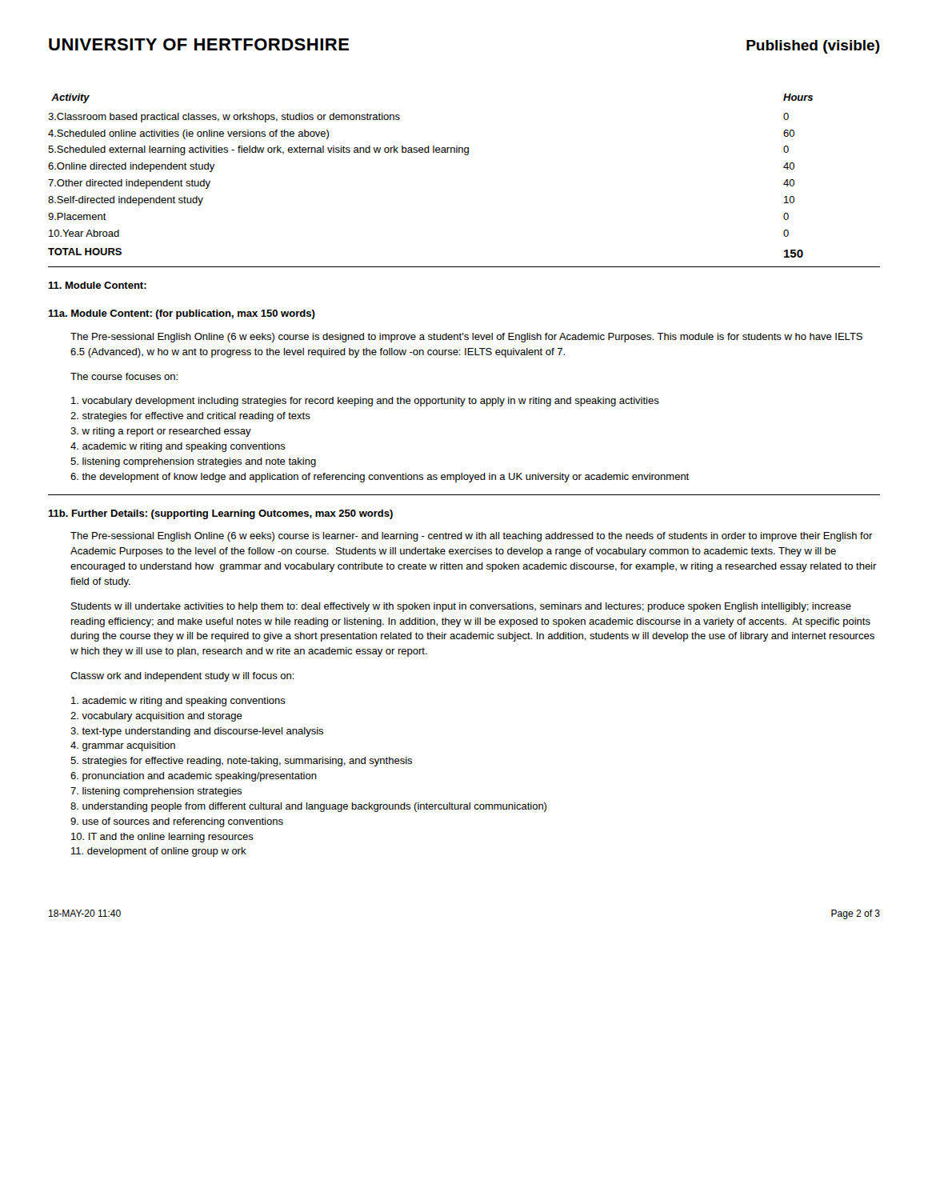UNIVERSITY OF HERTFORDSHIRE
Published (visible)
| Activity | Hours |
| --- | --- |
| 3.Classroom based practical classes, w orkshops, studios or demonstrations | 0 |
| 4.Scheduled online activities (ie online versions of the above) | 60 |
| 5.Scheduled external learning activities - fieldw ork, external visits and w ork based learning | 0 |
| 6.Online directed independent study | 40 |
| 7.Other directed independent study | 40 |
| 8.Self-directed independent study | 10 |
| 9.Placement | 0 |
| 10.Year Abroad | 0 |
| TOTAL HOURS | 150 |
11. Module Content:
11a. Module Content: (for publication, max 150 words)
The Pre-sessional English Online (6 w eeks) course is designed to improve a student's level of English for Academic Purposes. This module is for students w ho have IELTS 6.5 (Advanced), w ho w ant to progress to the level required by the follow -on course: IELTS equivalent of 7.
The course focuses on:
1. vocabulary development including strategies for record keeping and the opportunity to apply in w riting and speaking activities
2. strategies for effective and critical reading of texts
3. w riting a report or researched essay
4. academic w riting and speaking conventions
5. listening comprehension strategies and note taking
6. the development of know ledge and application of referencing conventions as employed in a UK university or academic environment
11b. Further Details: (supporting Learning Outcomes, max 250 words)
The Pre-sessional English Online (6 w eeks) course is learner- and learning - centred w ith all teaching addressed to the needs of students in order to improve their English for Academic Purposes to the level of the follow -on course. Students w ill undertake exercises to develop a range of vocabulary common to academic texts. They w ill be encouraged to understand how grammar and vocabulary contribute to create w ritten and spoken academic discourse, for example, w riting a researched essay related to their field of study.
Students w ill undertake activities to help them to: deal effectively w ith spoken input in conversations, seminars and lectures; produce spoken English intelligibly; increase reading efficiency; and make useful notes w hile reading or listening. In addition, they w ill be exposed to spoken academic discourse in a variety of accents. At specific points during the course they w ill be required to give a short presentation related to their academic subject. In addition, students w ill develop the use of library and internet resources w hich they w ill use to plan, research and w rite an academic essay or report.
Classw ork and independent study w ill focus on:
1. academic w riting and speaking conventions
2. vocabulary acquisition and storage
3. text-type understanding and discourse-level analysis
4. grammar acquisition
5. strategies for effective reading, note-taking, summarising, and synthesis
6. pronunciation and academic speaking/presentation
7. listening comprehension strategies
8. understanding people from different cultural and language backgrounds (intercultural communication)
9. use of sources and referencing conventions
10. IT and the online learning resources
11. development of online group w ork
18-MAY-20 11:40
Page 2 of 3